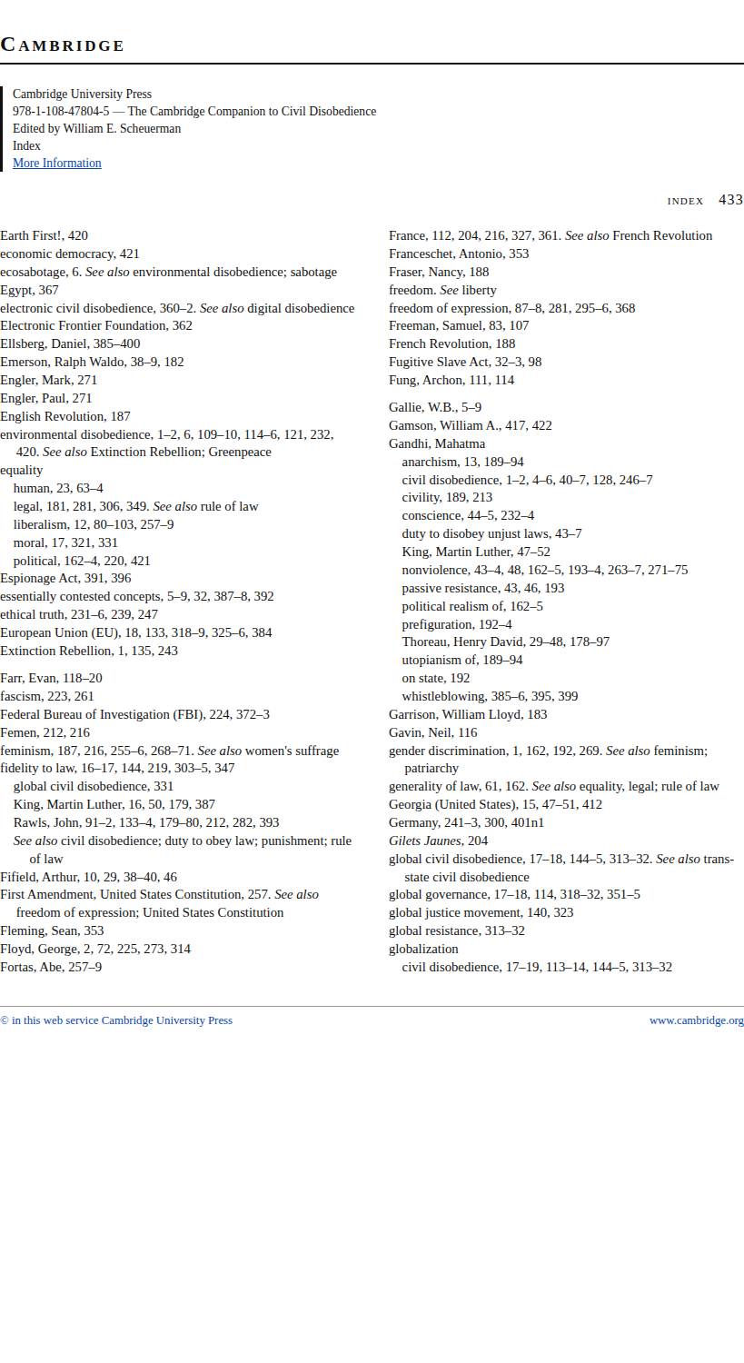Cambridge
Cambridge University Press
978-1-108-47804-5 — The Cambridge Companion to Civil Disobedience
Edited by William E. Scheuerman
Index
More Information
index 433
Earth First!, 420
economic democracy, 421
ecosabotage, 6. See also environmental disobedience; sabotage
Egypt, 367
electronic civil disobedience, 360–2. See also digital disobedience
Electronic Frontier Foundation, 362
Ellsberg, Daniel, 385–400
Emerson, Ralph Waldo, 38–9, 182
Engler, Mark, 271
Engler, Paul, 271
English Revolution, 187
environmental disobedience, 1–2, 6, 109–10, 114–6, 121, 232, 420. See also Extinction Rebellion; Greenpeace
equality
human, 23, 63–4
legal, 181, 281, 306, 349. See also rule of law
liberalism, 12, 80–103, 257–9
moral, 17, 321, 331
political, 162–4, 220, 421
Espionage Act, 391, 396
essentially contested concepts, 5–9, 32, 387–8, 392
ethical truth, 231–6, 239, 247
European Union (EU), 18, 133, 318–9, 325–6, 384
Extinction Rebellion, 1, 135, 243
Farr, Evan, 118–20
fascism, 223, 261
Federal Bureau of Investigation (FBI), 224, 372–3
Femen, 212, 216
feminism, 187, 216, 255–6, 268–71. See also women's suffrage
fidelity to law, 16–17, 144, 219, 303–5, 347
global civil disobedience, 331
King, Martin Luther, 16, 50, 179, 387
Rawls, John, 91–2, 133–4, 179–80, 212, 282, 393
See also civil disobedience; duty to obey law; punishment; rule of law
Fifield, Arthur, 10, 29, 38–40, 46
First Amendment, United States Constitution, 257. See also freedom of expression; United States Constitution
Fleming, Sean, 353
Floyd, George, 2, 72, 225, 273, 314
Fortas, Abe, 257–9
France, 112, 204, 216, 327, 361. See also French Revolution
Franceschet, Antonio, 353
Fraser, Nancy, 188
freedom. See liberty
freedom of expression, 87–8, 281, 295–6, 368
Freeman, Samuel, 83, 107
French Revolution, 188
Fugitive Slave Act, 32–3, 98
Fung, Archon, 111, 114
Gallie, W.B., 5–9
Gamson, William A., 417, 422
Gandhi, Mahatma
anarchism, 13, 189–94
civil disobedience, 1–2, 4–6, 40–7, 128, 246–7
civility, 189, 213
conscience, 44–5, 232–4
duty to disobey unjust laws, 43–7
King, Martin Luther, 47–52
nonviolence, 43–4, 48, 162–5, 193–4, 263–7, 271–75
passive resistance, 43, 46, 193
political realism of, 162–5
prefiguration, 192–4
Thoreau, Henry David, 29–48, 178–97
utopianism of, 189–94
on state, 192
whistleblowing, 385–6, 395, 399
Garrison, William Lloyd, 183
Gavin, Neil, 116
gender discrimination, 1, 162, 192, 269. See also feminism; patriarchy
generality of law, 61, 162. See also equality, legal; rule of law
Georgia (United States), 15, 47–51, 412
Germany, 241–3, 300, 401n1
Gilets Jaunes, 204
global civil disobedience, 17–18, 144–5, 313–32. See also trans-state civil disobedience
global governance, 17–18, 114, 318–32, 351–5
global justice movement, 140, 323
global resistance, 313–32
globalization
civil disobedience, 17–19, 113–14, 144–5, 313–32
© in this web service Cambridge University Press www.cambridge.org